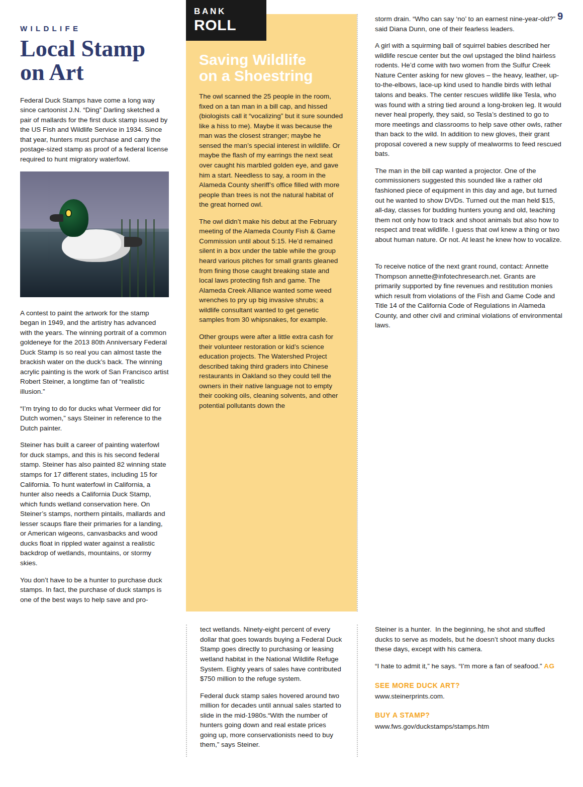9
Wildlife
Local Stamp
on Art
Federal Duck Stamps have come a long way since cartoonist J.N. “Ding” Darling sketched a pair of mallards for the first duck stamp issued by the US Fish and Wildlife Service in 1934. Since that year, hunters must purchase and carry the postage-sized stamp as proof of a federal license required to hunt migratory waterfowl.
A contest to paint the artwork for the stamp began in 1949, and the artistry has advanced with the years. The winning portrait of a common goldeneye for the 2013 80th Anniversary Federal Duck Stamp is so real you can almost taste the brackish water on the duck’s back. The winning acrylic painting is the work of San Francisco artist Robert Steiner, a longtime fan of “realistic illusion.”
“I’m trying to do for ducks what Vermeer did for Dutch women,” says Steiner in reference to the Dutch painter.
Steiner has built a career of painting waterfowl for duck stamps, and this is his second federal stamp. Steiner has also painted 82 winning state stamps for 17 different states, including 15 for California. To hunt waterfowl in California, a hunter also needs a California Duck Stamp, which funds wetland conservation here. On Steiner’s stamps, northern pintails, mallards and lesser scaups flare their primaries for a landing, or American wigeons, canvasbacks and wood ducks float in rippled water against a realistic backdrop of wetlands, mountains, or stormy skies.
You don’t have to be a hunter to purchase duck stamps. In fact, the purchase of duck stamps is one of the best ways to help save and pro-
BANK ROLL
Saving Wildlife
on a Shoestring
The owl scanned the 25 people in the room, fixed on a tan man in a bill cap, and hissed (biologists call it “vocalizing” but it sure sounded like a hiss to me). Maybe it was because the man was the closest stranger; maybe he sensed the man’s special interest in wildlife. Or maybe the flash of my earrings the next seat over caught his marbled golden eye, and gave him a start. Needless to say, a room in the Alameda County sheriff’s office filled with more people than trees is not the natural habitat of the great horned owl.
The owl didn’t make his debut at the February meeting of the Alameda County Fish & Game Commission until about 5:15. He’d remained silent in a box under the table while the group heard various pitches for small grants gleaned from fining those caught breaking state and local laws protecting fish and game. The Alameda Creek Alliance wanted some weed wrenches to pry up big invasive shrubs; a wildlife consultant wanted to get genetic samples from 30 whipsnakes, for example.
Other groups were after a little extra cash for their volunteer restoration or kid’s science education projects. The Watershed Project described taking third graders into Chinese restaurants in Oakland so they could tell the owners in their native language not to empty their cooking oils, cleaning solvents, and other potential pollutants down the
storm drain. “Who can say ‘no’ to an earnest nine-year-old?” said Diana Dunn, one of their fearless leaders.
A girl with a squirming ball of squirrel babies described her wildlife rescue center but the owl upstaged the blind hairless rodents. He’d come with two women from the Sulfur Creek Nature Center asking for new gloves – the heavy, leather, up-to-the-elbows, lace-up kind used to handle birds with lethal talons and beaks. The center rescues wildlife like Tesla, who was found with a string tied around a long-broken leg. It would never heal properly, they said, so Tesla’s destined to go to more meetings and classrooms to help save other owls, rather than back to the wild. In addition to new gloves, their grant proposal covered a new supply of mealworms to feed rescued bats.
The man in the bill cap wanted a projector. One of the commissioners suggested this sounded like a rather old fashioned piece of equipment in this day and age, but turned out he wanted to show DVDs. Turned out the man held $15, all-day, classes for budding hunters young and old, teaching them not only how to track and shoot animals but also how to respect and treat wildlife. I guess that owl knew a thing or two about human nature. Or not. At least he knew how to vocalize. ARO
To receive notice of the next grant round, contact: Annette Thompson annette@infotechresearch.net. Grants are primarily supported by fine revenues and restitution monies which result from violations of the Fish and Game Code and Title 14 of the California Code of Regulations in Alameda County, and other civil and criminal violations of environmental laws.
tect wetlands. Ninety-eight percent of every dollar that goes towards buying a Federal Duck Stamp goes directly to purchasing or leasing wetland habitat in the National Wildlife Refuge System. Eighty years of sales have contributed $750 million to the refuge system.
Federal duck stamp sales hovered around two million for decades until annual sales started to slide in the mid-1980s.“With the number of hunters going down and real estate prices going up, more conservationists need to buy them,” says Steiner.
Steiner is a hunter. In the beginning, he shot and stuffed ducks to serve as models, but he doesn’t shoot many ducks these days, except with his camera.
“I hate to admit it,” he says. “I’m more a fan of seafood.” AG
SEE MORE DUCK ART?
www.steinerprints.com.
BUY A STAMP?
www.fws.gov/duckstamps/stamps.htm